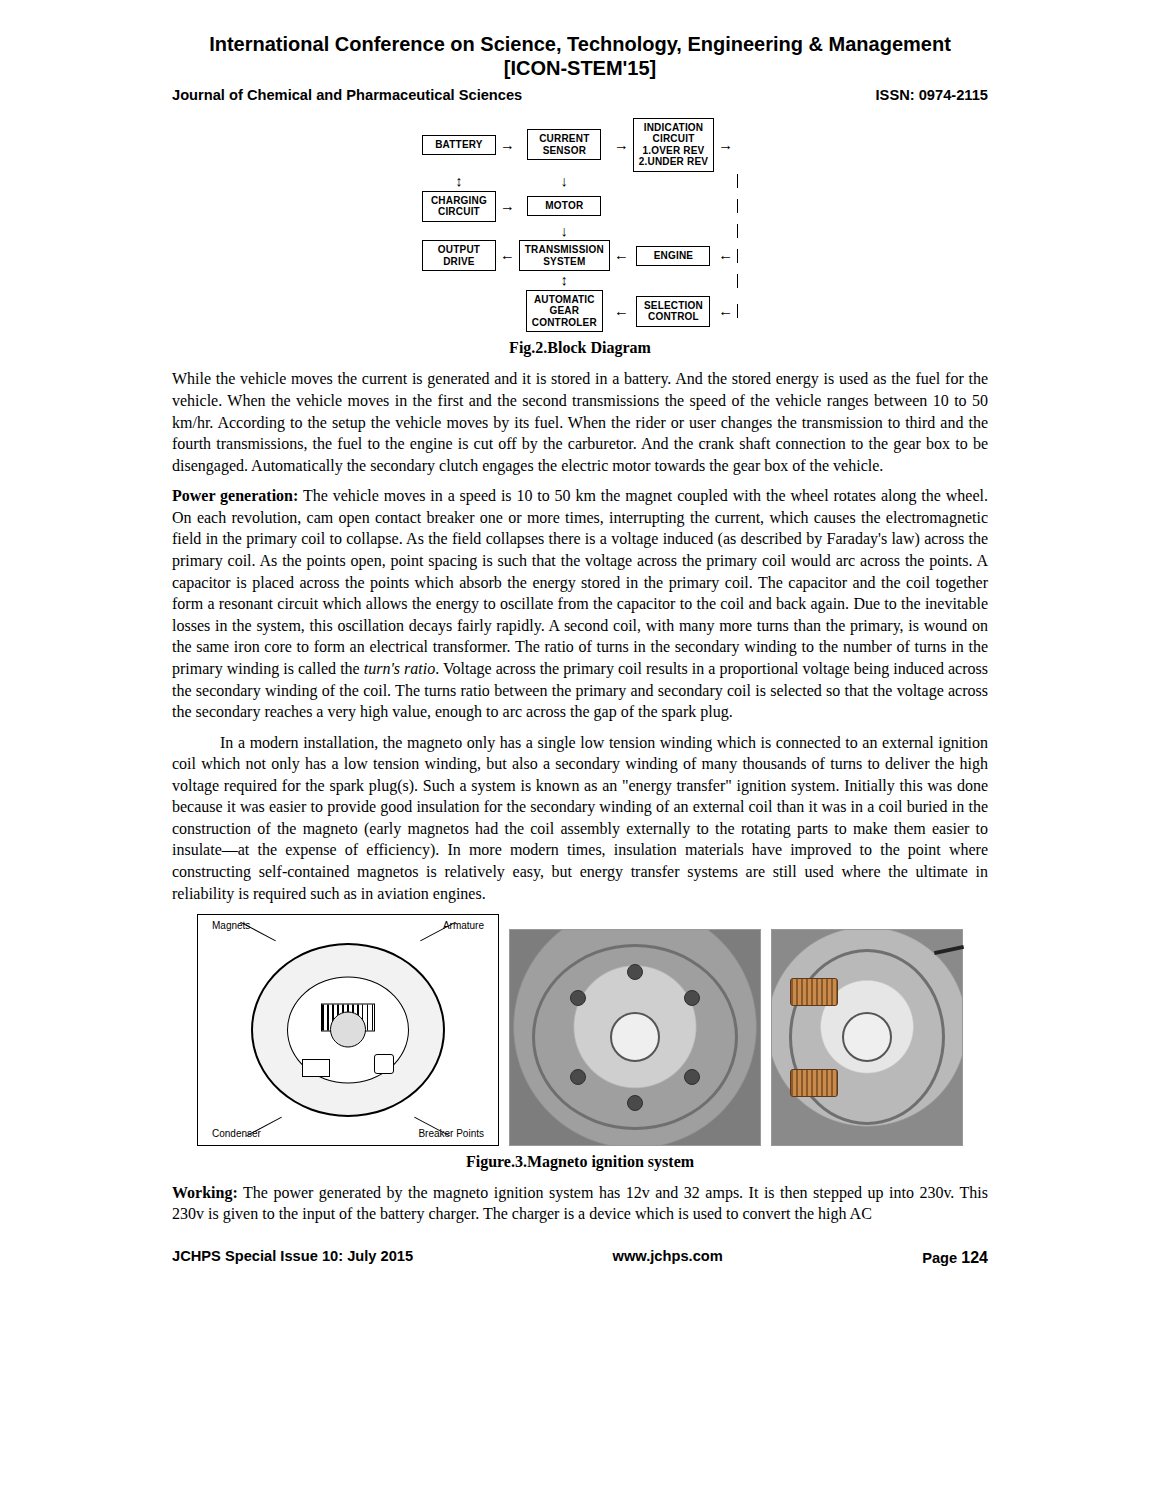International Conference on Science, Technology, Engineering & Management
[ICON-STEM'15]
Journal of Chemical and Pharmaceutical Sciences ISSN: 0974-2115
BATTERY
→
CURRENT
SENSOR
→
INDICATION
CIRCUIT
1.OVER REV
2.UNDER REV
→
↕
↓
CHARGING
CIRCUIT
→
MOTOR
↓
OUTPUT
DRIVE
←
TRANSMISSION
SYSTEM
←
ENGINE
←
↕
AUTOMATIC
GEAR
CONTROLER
←
SELECTION
CONTROL
←
Fig.2.Block Diagram
While the vehicle moves the current is generated and it is stored in a battery. And the stored energy is used as the fuel for the vehicle. When the vehicle moves in the first and the second transmissions the speed of the vehicle ranges between 10 to 50 km/hr. According to the setup the vehicle moves by its fuel. When the rider or user changes the transmission to third and the fourth transmissions, the fuel to the engine is cut off by the carburetor. And the crank shaft connection to the gear box to be disengaged. Automatically the secondary clutch engages the electric motor towards the gear box of the vehicle.
Power generation: The vehicle moves in a speed is 10 to 50 km the magnet coupled with the wheel rotates along the wheel. On each revolution, cam open contact breaker one or more times, interrupting the current, which causes the electromagnetic field in the primary coil to collapse. As the field collapses there is a voltage induced (as described by Faraday's law) across the primary coil. As the points open, point spacing is such that the voltage across the primary coil would arc across the points. A capacitor is placed across the points which absorb the energy stored in the primary coil. The capacitor and the coil together form a resonant circuit which allows the energy to oscillate from the capacitor to the coil and back again. Due to the inevitable losses in the system, this oscillation decays fairly rapidly. A second coil, with many more turns than the primary, is wound on the same iron core to form an electrical transformer. The ratio of turns in the secondary winding to the number of turns in the primary winding is called the turn's ratio. Voltage across the primary coil results in a proportional voltage being induced across the secondary winding of the coil. The turns ratio between the primary and secondary coil is selected so that the voltage across the secondary reaches a very high value, enough to arc across the gap of the spark plug.
In a modern installation, the magneto only has a single low tension winding which is connected to an external ignition coil which not only has a low tension winding, but also a secondary winding of many thousands of turns to deliver the high voltage required for the spark plug(s). Such a system is known as an "energy transfer" ignition system. Initially this was done because it was easier to provide good insulation for the secondary winding of an external coil than it was in a coil buried in the construction of the magneto (early magnetos had the coil assembly externally to the rotating parts to make them easier to insulate—at the expense of efficiency). In more modern times, insulation materials have improved to the point where constructing self-contained magnetos is relatively easy, but energy transfer systems are still used where the ultimate in reliability is required such as in aviation engines.
Magnets Armature Condenser Breaker Points
Figure.3.Magneto ignition system
Working: The power generated by the magneto ignition system has 12v and 32 amps. It is then stepped up into 230v. This 230v is given to the input of the battery charger. The charger is a device which is used to convert the high AC
JCHPS Special Issue 10: July 2015 www.jchps.com Page 124